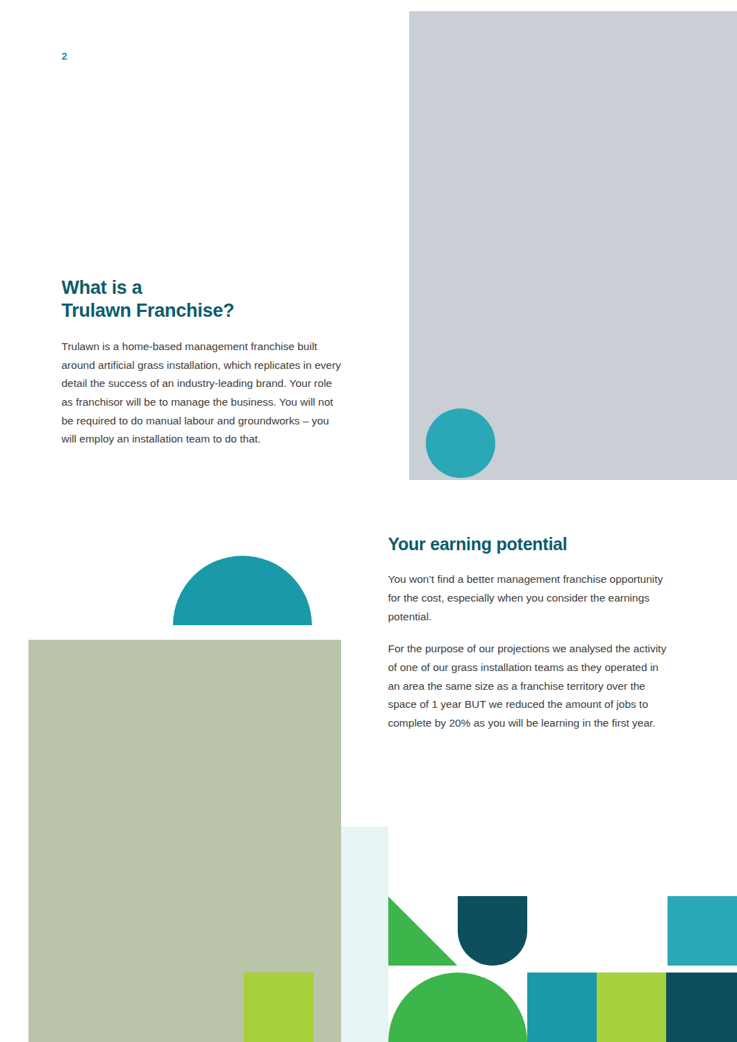2
What is a
Trulawn Franchise?
Trulawn is a home-based management franchise built around artificial grass installation, which replicates in every detail the success of an industry-leading brand. Your role as franchisor will be to manage the business. You will not be required to do manual labour and groundworks – you will employ an installation team to do that.
Your earning potential
You won’t find a better management franchise opportunity for the cost, especially when you consider the earnings potential.
For the purpose of our projections we analysed the activity of one of our grass installation teams as they operated in an area the same size as a franchise territory over the space of 1 year BUT we reduced the amount of jobs to complete by 20% as you will be learning in the first year.